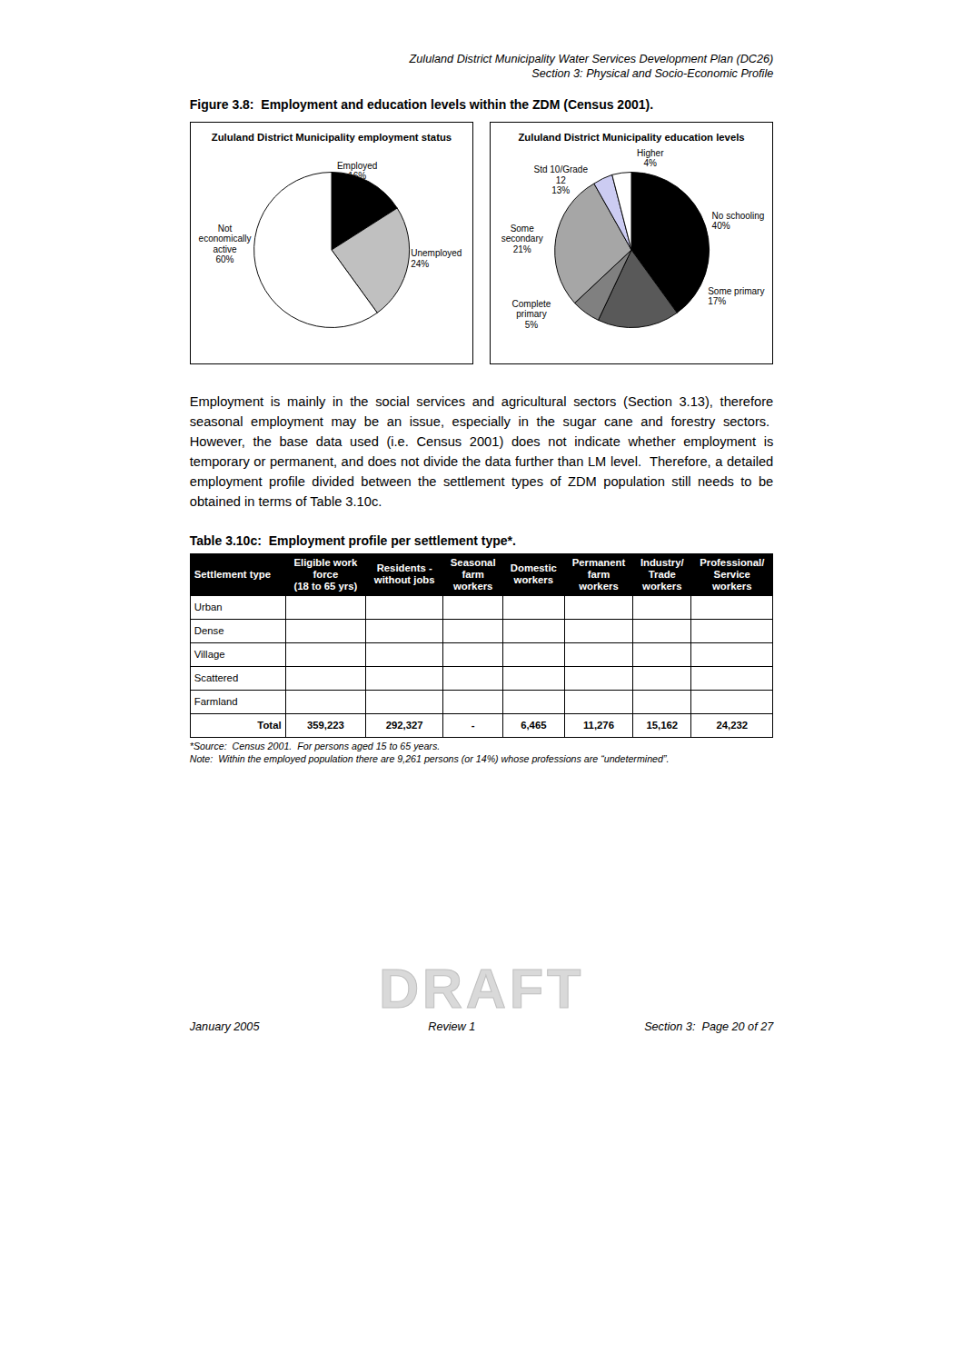Zululand District Municipality Water Services Development Plan (DC26)
Section 3: Physical and Socio-Economic Profile
Figure 3.8: Employment and education levels within the ZDM (Census 2001).
Zululand District Municipality employment status
Employed
16%
Unemployed
24%
Not
economically
active
60%
Zululand District Municipality education levels
Higher
4%
Std 10/Grade
12
13%
Some
secondary
21%
Complete
primary
5%
No schooling
40%
Some primary
17%
Employment is mainly in the social services and agricultural sectors (Section 3.13), therefore seasonal employment may be an issue, especially in the sugar cane and forestry sectors. However, the base data used (i.e. Census 2001) does not indicate whether employment is temporary or permanent, and does not divide the data further than LM level. Therefore, a detailed employment profile divided between the settlement types of ZDM population still needs to be obtained in terms of Table 3.10c.
Table 3.10c: Employment profile per settlement type*.
| Settlement type | Eligible work force (18 to 65 yrs) | Residents - without jobs | Seasonal farm workers | Domestic workers | Permanent farm workers | Industry/ Trade workers | Professional/ Service workers |
| --- | --- | --- | --- | --- | --- | --- | --- |
| Urban | | | | | | | |
| Dense | | | | | | | |
| Village | | | | | | | |
| Scattered | | | | | | | |
| Farmland | | | | | | | |
| Total | 359,223 | 292,327 | - | 6,465 | 11,276 | 15,162 | 24,232 |
*Source: Census 2001. For persons aged 15 to 65 years.
Note: Within the employed population there are 9,261 persons (or 14%) whose professions are “undetermined”.
DRAFT
January 2005
Review 1
Section 3: Page 20 of 27